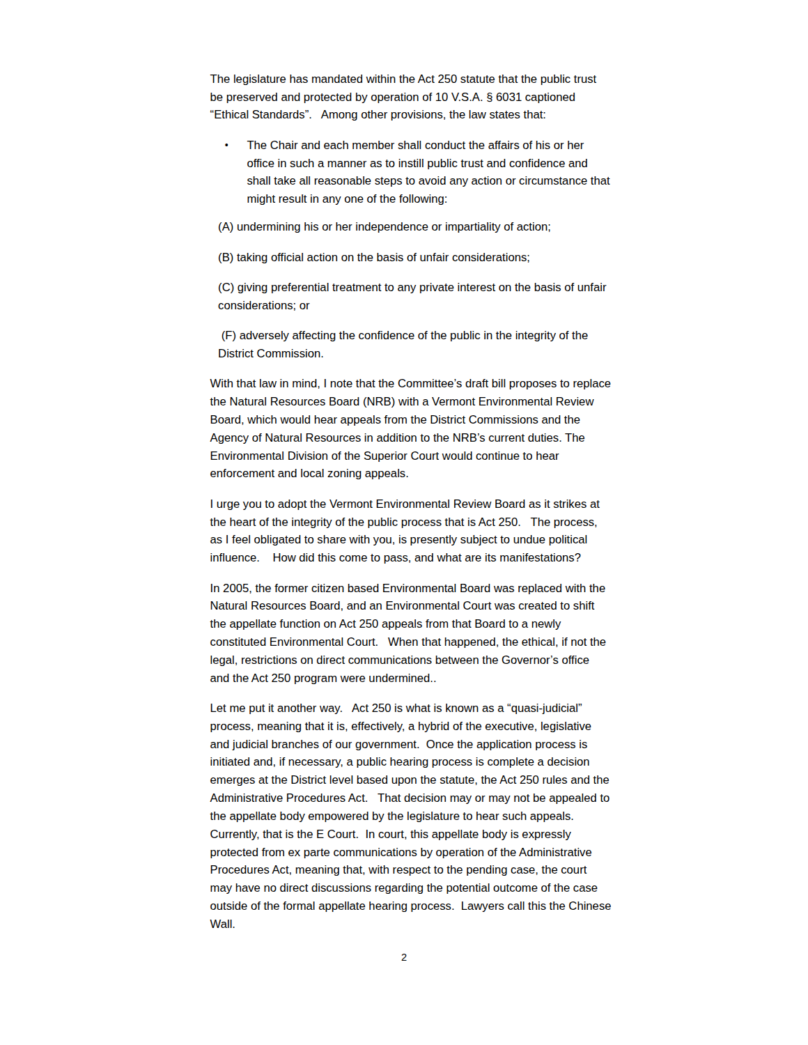The legislature has mandated within the Act 250 statute that the public trust be preserved and protected by operation of 10 V.S.A. § 6031 captioned “Ethical Standards”. Among other provisions, the law states that:
The Chair and each member shall conduct the affairs of his or her office in such a manner as to instill public trust and confidence and shall take all reasonable steps to avoid any action or circumstance that might result in any one of the following:
(A) undermining his or her independence or impartiality of action;
(B) taking official action on the basis of unfair considerations;
(C) giving preferential treatment to any private interest on the basis of unfair considerations; or
(F) adversely affecting the confidence of the public in the integrity of the District Commission.
With that law in mind, I note that the Committee’s draft bill proposes to replace the Natural Resources Board (NRB) with a Vermont Environmental Review Board, which would hear appeals from the District Commissions and the Agency of Natural Resources in addition to the NRB’s current duties. The Environmental Division of the Superior Court would continue to hear enforcement and local zoning appeals.
I urge you to adopt the Vermont Environmental Review Board as it strikes at the heart of the integrity of the public process that is Act 250. The process, as I feel obligated to share with you, is presently subject to undue political influence. How did this come to pass, and what are its manifestations?
In 2005, the former citizen based Environmental Board was replaced with the Natural Resources Board, and an Environmental Court was created to shift the appellate function on Act 250 appeals from that Board to a newly constituted Environmental Court. When that happened, the ethical, if not the legal, restrictions on direct communications between the Governor’s office and the Act 250 program were undermined..
Let me put it another way. Act 250 is what is known as a “quasi-judicial” process, meaning that it is, effectively, a hybrid of the executive, legislative and judicial branches of our government. Once the application process is initiated and, if necessary, a public hearing process is complete a decision emerges at the District level based upon the statute, the Act 250 rules and the Administrative Procedures Act. That decision may or may not be appealed to the appellate body empowered by the legislature to hear such appeals. Currently, that is the E Court. In court, this appellate body is expressly protected from ex parte communications by operation of the Administrative Procedures Act, meaning that, with respect to the pending case, the court may have no direct discussions regarding the potential outcome of the case outside of the formal appellate hearing process. Lawyers call this the Chinese Wall.
2